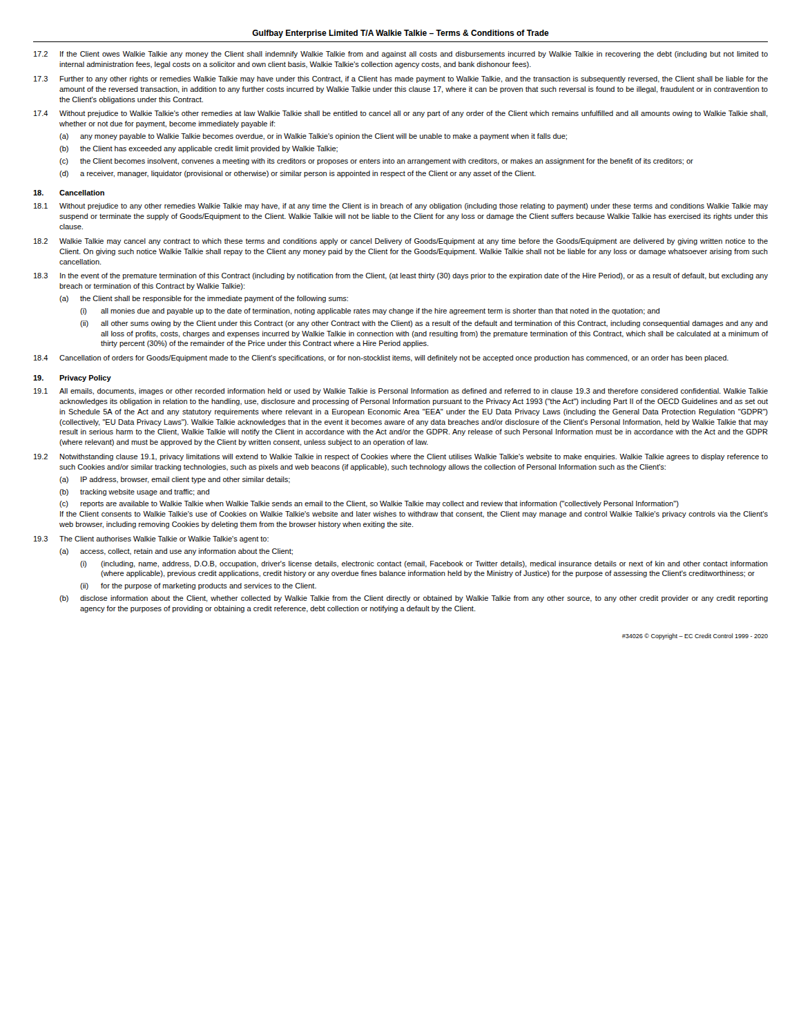Gulfbay Enterprise Limited T/A Walkie Talkie – Terms & Conditions of Trade
17.2
If the Client owes Walkie Talkie any money the Client shall indemnify Walkie Talkie from and against all costs and disbursements incurred by Walkie Talkie in recovering the debt (including but not limited to internal administration fees, legal costs on a solicitor and own client basis, Walkie Talkie's collection agency costs, and bank dishonour fees).
17.3
Further to any other rights or remedies Walkie Talkie may have under this Contract, if a Client has made payment to Walkie Talkie, and the transaction is subsequently reversed, the Client shall be liable for the amount of the reversed transaction, in addition to any further costs incurred by Walkie Talkie under this clause 17, where it can be proven that such reversal is found to be illegal, fraudulent or in contravention to the Client's obligations under this Contract.
17.4
Without prejudice to Walkie Talkie's other remedies at law Walkie Talkie shall be entitled to cancel all or any part of any order of the Client which remains unfulfilled and all amounts owing to Walkie Talkie shall, whether or not due for payment, become immediately payable if:
(a)
any money payable to Walkie Talkie becomes overdue, or in Walkie Talkie's opinion the Client will be unable to make a payment when it falls due;
(b)
the Client has exceeded any applicable credit limit provided by Walkie Talkie;
(c)
the Client becomes insolvent, convenes a meeting with its creditors or proposes or enters into an arrangement with creditors, or makes an assignment for the benefit of its creditors; or
(d)
a receiver, manager, liquidator (provisional or otherwise) or similar person is appointed in respect of the Client or any asset of the Client.
18. Cancellation
18.1
Without prejudice to any other remedies Walkie Talkie may have, if at any time the Client is in breach of any obligation (including those relating to payment) under these terms and conditions Walkie Talkie may suspend or terminate the supply of Goods/Equipment to the Client. Walkie Talkie will not be liable to the Client for any loss or damage the Client suffers because Walkie Talkie has exercised its rights under this clause.
18.2
Walkie Talkie may cancel any contract to which these terms and conditions apply or cancel Delivery of Goods/Equipment at any time before the Goods/Equipment are delivered by giving written notice to the Client. On giving such notice Walkie Talkie shall repay to the Client any money paid by the Client for the Goods/Equipment. Walkie Talkie shall not be liable for any loss or damage whatsoever arising from such cancellation.
18.3
In the event of the premature termination of this Contract (including by notification from the Client, (at least thirty (30) days prior to the expiration date of the Hire Period), or as a result of default, but excluding any breach or termination of this Contract by Walkie Talkie):
(a)
the Client shall be responsible for the immediate payment of the following sums:
(i)
all monies due and payable up to the date of termination, noting applicable rates may change if the hire agreement term is shorter than that noted in the quotation; and
(ii)
all other sums owing by the Client under this Contract (or any other Contract with the Client) as a result of the default and termination of this Contract, including consequential damages and any and all loss of profits, costs, charges and expenses incurred by Walkie Talkie in connection with (and resulting from) the premature termination of this Contract, which shall be calculated at a minimum of thirty percent (30%) of the remainder of the Price under this Contract where a Hire Period applies.
18.4
Cancellation of orders for Goods/Equipment made to the Client's specifications, or for non-stocklist items, will definitely not be accepted once production has commenced, or an order has been placed.
19. Privacy Policy
19.1
All emails, documents, images or other recorded information held or used by Walkie Talkie is Personal Information as defined and referred to in clause 19.3 and therefore considered confidential. Walkie Talkie acknowledges its obligation in relation to the handling, use, disclosure and processing of Personal Information pursuant to the Privacy Act 1993 ("the Act") including Part II of the OECD Guidelines and as set out in Schedule 5A of the Act and any statutory requirements where relevant in a European Economic Area "EEA" under the EU Data Privacy Laws (including the General Data Protection Regulation "GDPR") (collectively, "EU Data Privacy Laws"). Walkie Talkie acknowledges that in the event it becomes aware of any data breaches and/or disclosure of the Client's Personal Information, held by Walkie Talkie that may result in serious harm to the Client, Walkie Talkie will notify the Client in accordance with the Act and/or the GDPR. Any release of such Personal Information must be in accordance with the Act and the GDPR (where relevant) and must be approved by the Client by written consent, unless subject to an operation of law.
19.2
Notwithstanding clause 19.1, privacy limitations will extend to Walkie Talkie in respect of Cookies where the Client utilises Walkie Talkie's website to make enquiries. Walkie Talkie agrees to display reference to such Cookies and/or similar tracking technologies, such as pixels and web beacons (if applicable), such technology allows the collection of Personal Information such as the Client's:
(a)
IP address, browser, email client type and other similar details;
(b)
tracking website usage and traffic; and
(c)
reports are available to Walkie Talkie when Walkie Talkie sends an email to the Client, so Walkie Talkie may collect and review that information ("collectively Personal Information")
If the Client consents to Walkie Talkie's use of Cookies on Walkie Talkie's website and later wishes to withdraw that consent, the Client may manage and control Walkie Talkie's privacy controls via the Client's web browser, including removing Cookies by deleting them from the browser history when exiting the site.
19.3
The Client authorises Walkie Talkie or Walkie Talkie's agent to:
(a)
access, collect, retain and use any information about the Client;
(i)
(including, name, address, D.O.B, occupation, driver's license details, electronic contact (email, Facebook or Twitter details), medical insurance details or next of kin and other contact information (where applicable), previous credit applications, credit history or any overdue fines balance information held by the Ministry of Justice) for the purpose of assessing the Client's creditworthiness; or
(ii)
for the purpose of marketing products and services to the Client.
(b)
disclose information about the Client, whether collected by Walkie Talkie from the Client directly or obtained by Walkie Talkie from any other source, to any other credit provider or any credit reporting agency for the purposes of providing or obtaining a credit reference, debt collection or notifying a default by the Client.
#34026 © Copyright – EC Credit Control 1999 - 2020